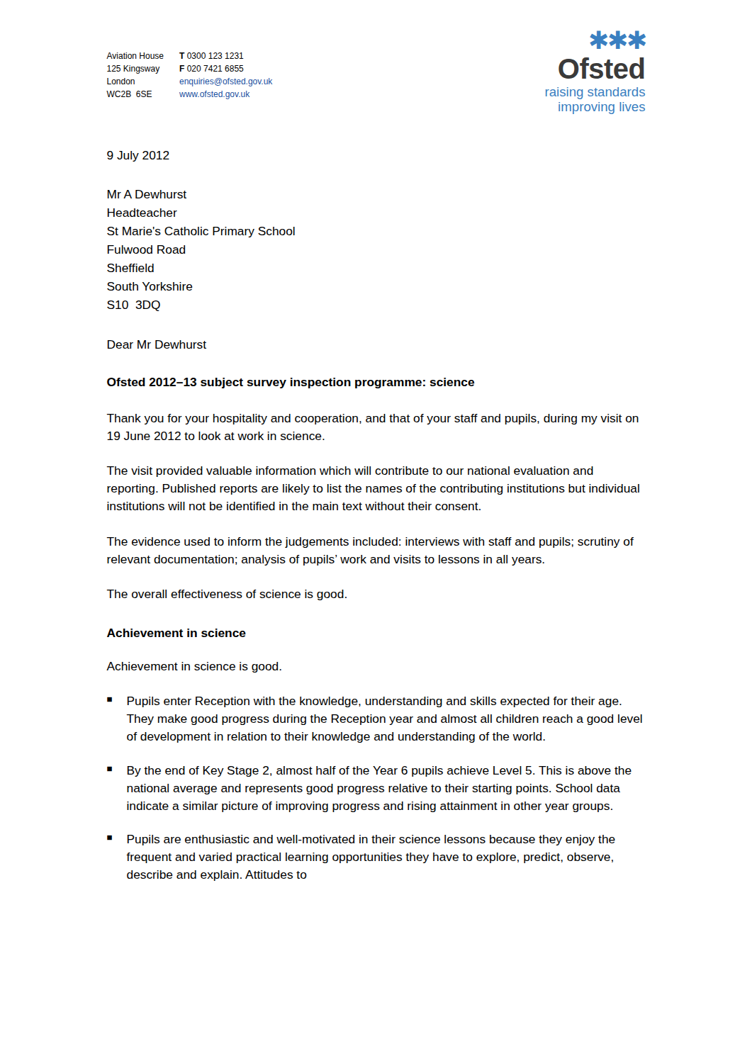Aviation House
125 Kingsway
London
WC2B 6SE
T 0300 123 1231
F 020 7421 6855
enquiries@ofsted.gov.uk
www.ofsted.gov.uk
✱✱✱
Ofsted
raising standards
improving lives
9 July 2012
Mr A Dewhurst
Headteacher
St Marie's Catholic Primary School
Fulwood Road
Sheffield
South Yorkshire
S10 3DQ
Dear Mr Dewhurst
Ofsted 2012–13 subject survey inspection programme: science
Thank you for your hospitality and cooperation, and that of your staff and pupils, during my visit on 19 June 2012 to look at work in science.
The visit provided valuable information which will contribute to our national evaluation and reporting. Published reports are likely to list the names of the contributing institutions but individual institutions will not be identified in the main text without their consent.
The evidence used to inform the judgements included: interviews with staff and pupils; scrutiny of relevant documentation; analysis of pupils’ work and visits to lessons in all years.
The overall effectiveness of science is good.
Achievement in science
Achievement in science is good.
Pupils enter Reception with the knowledge, understanding and skills expected for their age. They make good progress during the Reception year and almost all children reach a good level of development in relation to their knowledge and understanding of the world.
By the end of Key Stage 2, almost half of the Year 6 pupils achieve Level 5. This is above the national average and represents good progress relative to their starting points. School data indicate a similar picture of improving progress and rising attainment in other year groups.
Pupils are enthusiastic and well-motivated in their science lessons because they enjoy the frequent and varied practical learning opportunities they have to explore, predict, observe, describe and explain. Attitudes to